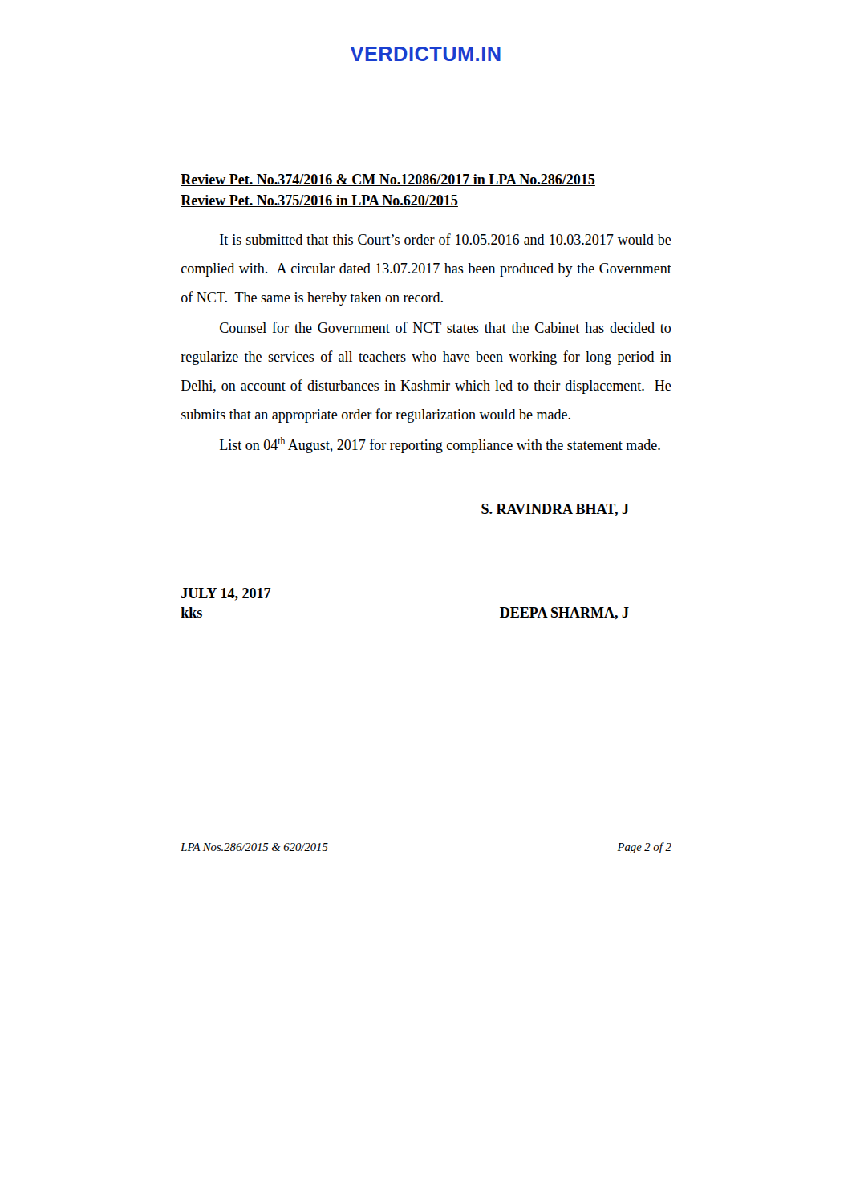VERDICTUM.IN
Review Pet. No.374/2016 & CM No.12086/2017 in LPA No.286/2015
Review Pet. No.375/2016 in LPA No.620/2015
It is submitted that this Court’s order of 10.05.2016 and 10.03.2017 would be complied with. A circular dated 13.07.2017 has been produced by the Government of NCT. The same is hereby taken on record.
Counsel for the Government of NCT states that the Cabinet has decided to regularize the services of all teachers who have been working for long period in Delhi, on account of disturbances in Kashmir which led to their displacement. He submits that an appropriate order for regularization would be made.
List on 04th August, 2017 for reporting compliance with the statement made.
S. RAVINDRA BHAT, J
JULY 14, 2017
kks
DEEPA SHARMA, J
LPA Nos.286/2015 & 620/2015 Page 2 of 2